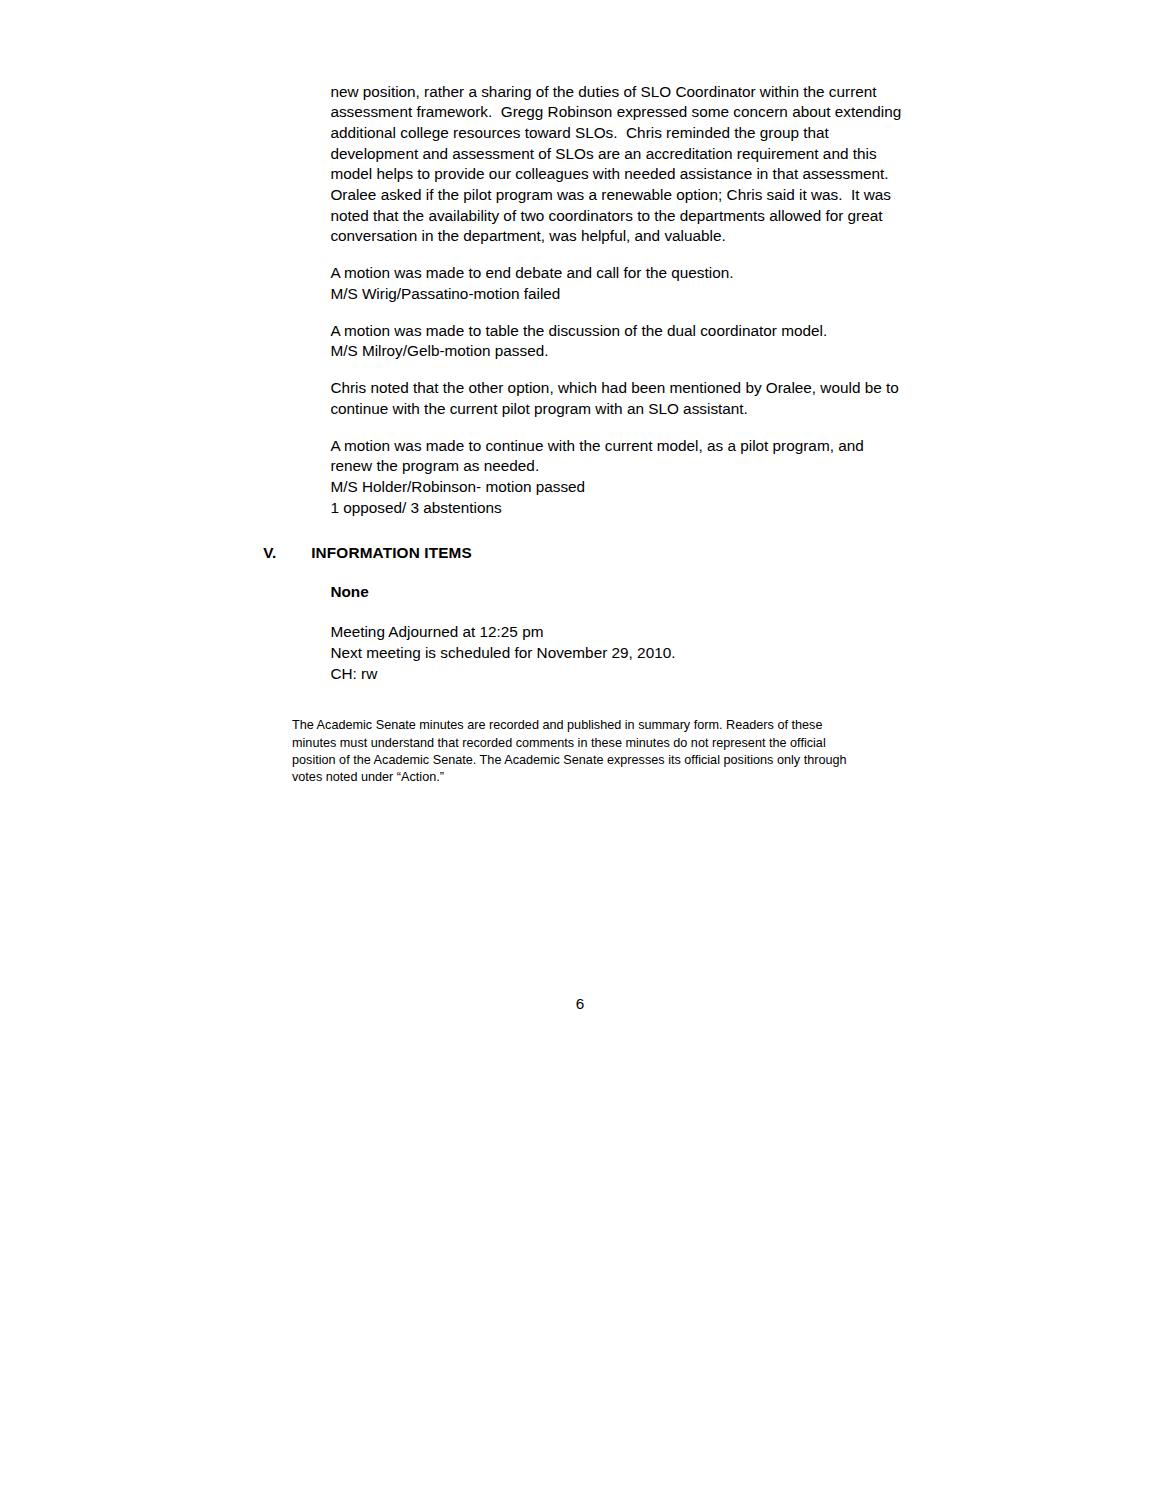new position, rather a sharing of the duties of SLO Coordinator within the current assessment framework. Gregg Robinson expressed some concern about extending additional college resources toward SLOs. Chris reminded the group that development and assessment of SLOs are an accreditation requirement and this model helps to provide our colleagues with needed assistance in that assessment. Oralee asked if the pilot program was a renewable option; Chris said it was. It was noted that the availability of two coordinators to the departments allowed for great conversation in the department, was helpful, and valuable.
A motion was made to end debate and call for the question.
M/S Wirig/Passatino-motion failed
A motion was made to table the discussion of the dual coordinator model.
M/S Milroy/Gelb-motion passed.
Chris noted that the other option, which had been mentioned by Oralee, would be to continue with the current pilot program with an SLO assistant.
A motion was made to continue with the current model, as a pilot program, and renew the program as needed.
M/S Holder/Robinson- motion passed
1 opposed/ 3 abstentions
V.
INFORMATION ITEMS
None
Meeting Adjourned at 12:25 pm
Next meeting is scheduled for November 29, 2010.
CH: rw
The Academic Senate minutes are recorded and published in summary form. Readers of these minutes must understand that recorded comments in these minutes do not represent the official position of the Academic Senate. The Academic Senate expresses its official positions only through votes noted under “Action.”
6